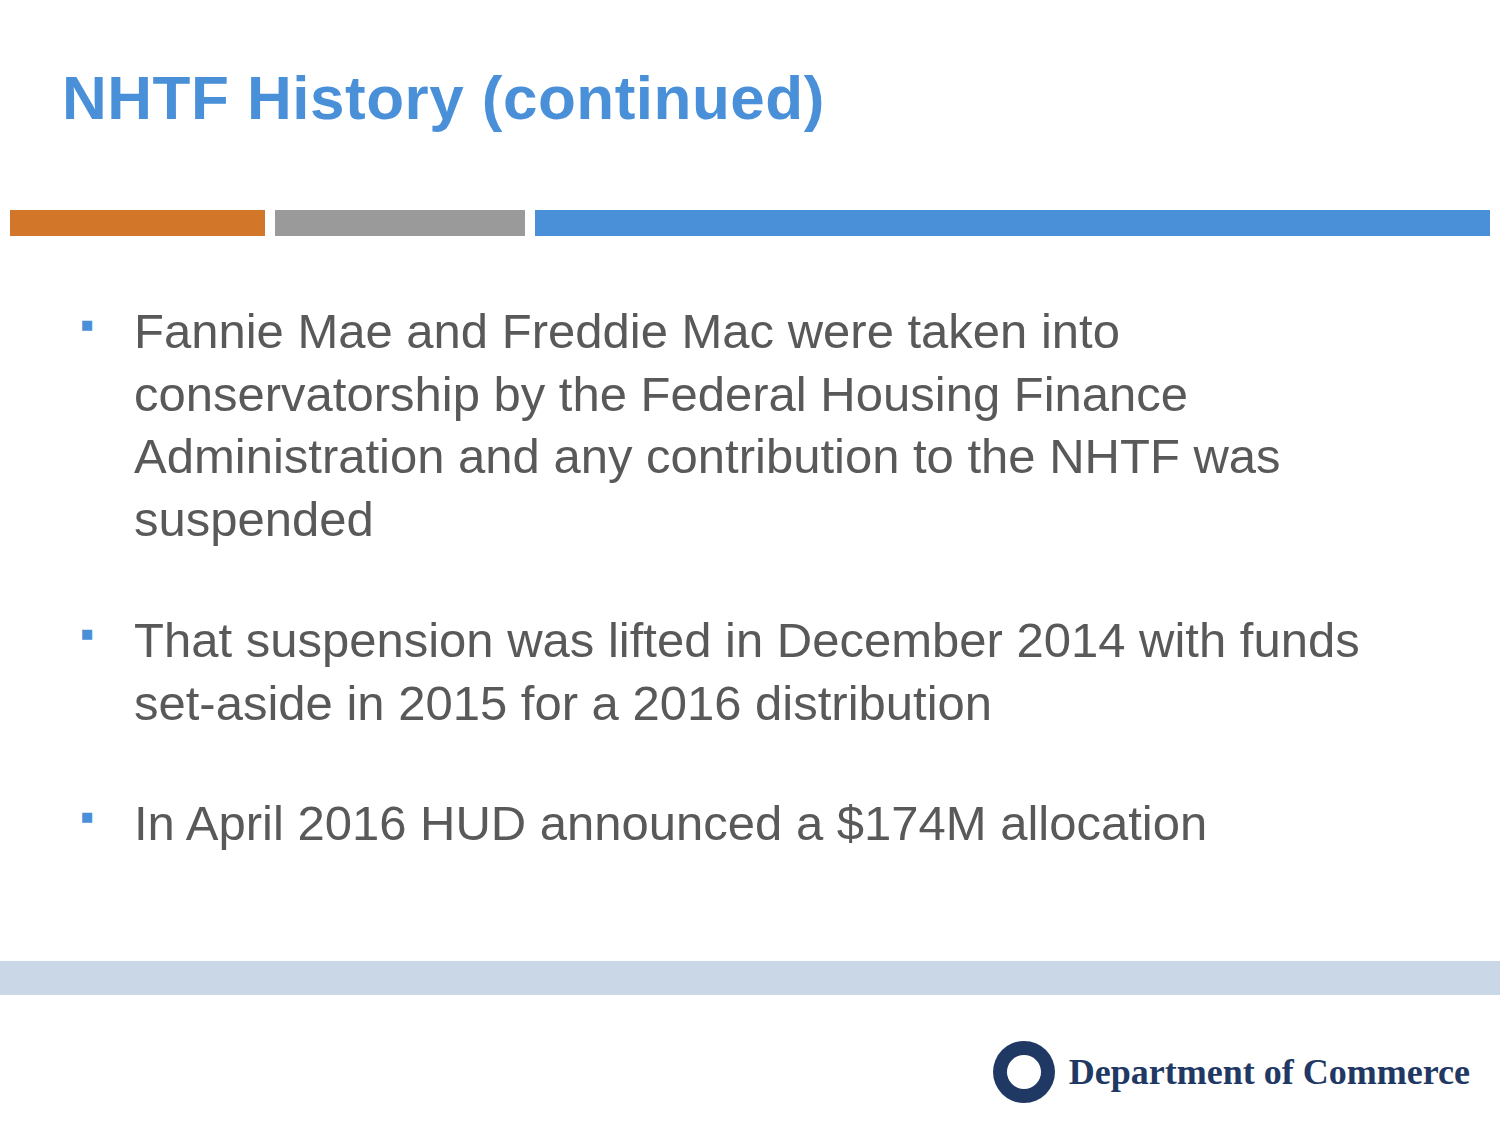NHTF History (continued)
Fannie Mae and Freddie Mac were taken into conservatorship by the Federal Housing Finance Administration and any contribution to the NHTF was suspended
That suspension was lifted in December 2014 with funds set-aside in 2015 for a 2016 distribution
In April 2016 HUD announced a $174M allocation
Department of Commerce